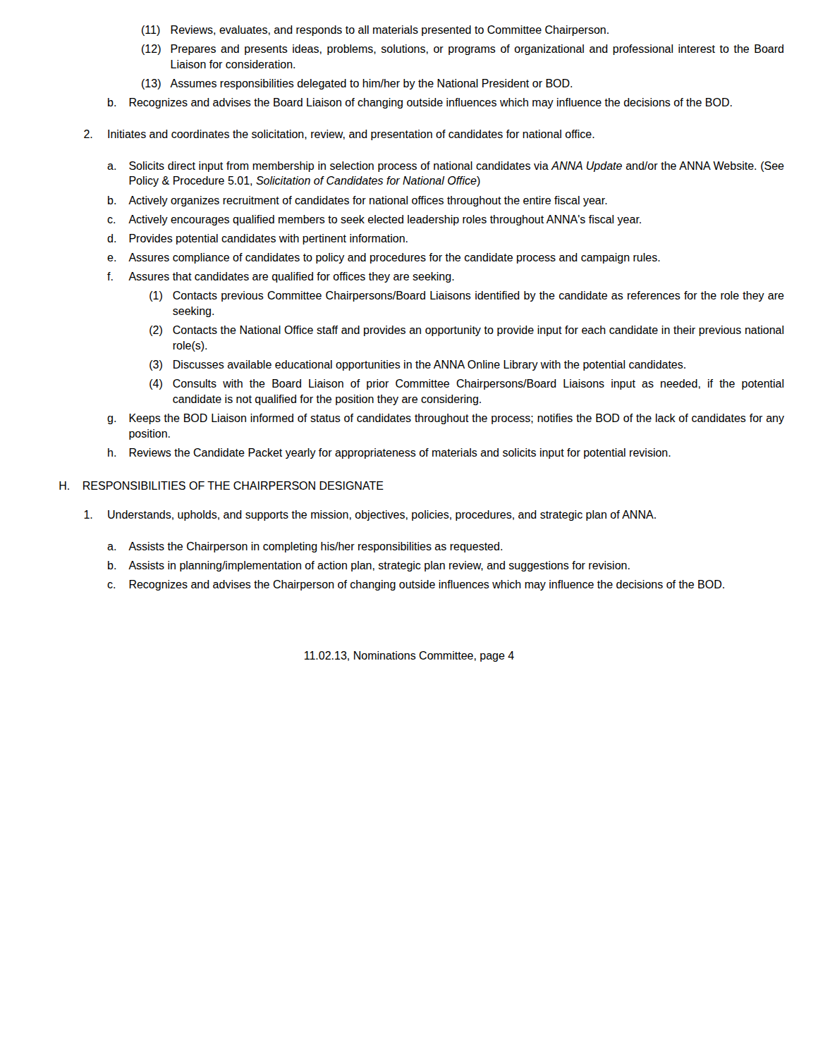(11) Reviews, evaluates, and responds to all materials presented to Committee Chairperson.
(12) Prepares and presents ideas, problems, solutions, or programs of organizational and professional interest to the Board Liaison for consideration.
(13) Assumes responsibilities delegated to him/her by the National President or BOD.
b. Recognizes and advises the Board Liaison of changing outside influences which may influence the decisions of the BOD.
2. Initiates and coordinates the solicitation, review, and presentation of candidates for national office.
a. Solicits direct input from membership in selection process of national candidates via ANNA Update and/or the ANNA Website. (See Policy & Procedure 5.01, Solicitation of Candidates for National Office)
b. Actively organizes recruitment of candidates for national offices throughout the entire fiscal year.
c. Actively encourages qualified members to seek elected leadership roles throughout ANNA's fiscal year.
d. Provides potential candidates with pertinent information.
e. Assures compliance of candidates to policy and procedures for the candidate process and campaign rules.
f. Assures that candidates are qualified for offices they are seeking.
(1) Contacts previous Committee Chairpersons/Board Liaisons identified by the candidate as references for the role they are seeking.
(2) Contacts the National Office staff and provides an opportunity to provide input for each candidate in their previous national role(s).
(3) Discusses available educational opportunities in the ANNA Online Library with the potential candidates.
(4) Consults with the Board Liaison of prior Committee Chairpersons/Board Liaisons input as needed, if the potential candidate is not qualified for the position they are considering.
g. Keeps the BOD Liaison informed of status of candidates throughout the process; notifies the BOD of the lack of candidates for any position.
h. Reviews the Candidate Packet yearly for appropriateness of materials and solicits input for potential revision.
H. RESPONSIBILITIES OF THE CHAIRPERSON DESIGNATE
1. Understands, upholds, and supports the mission, objectives, policies, procedures, and strategic plan of ANNA.
a. Assists the Chairperson in completing his/her responsibilities as requested.
b. Assists in planning/implementation of action plan, strategic plan review, and suggestions for revision.
c. Recognizes and advises the Chairperson of changing outside influences which may influence the decisions of the BOD.
11.02.13, Nominations Committee, page 4